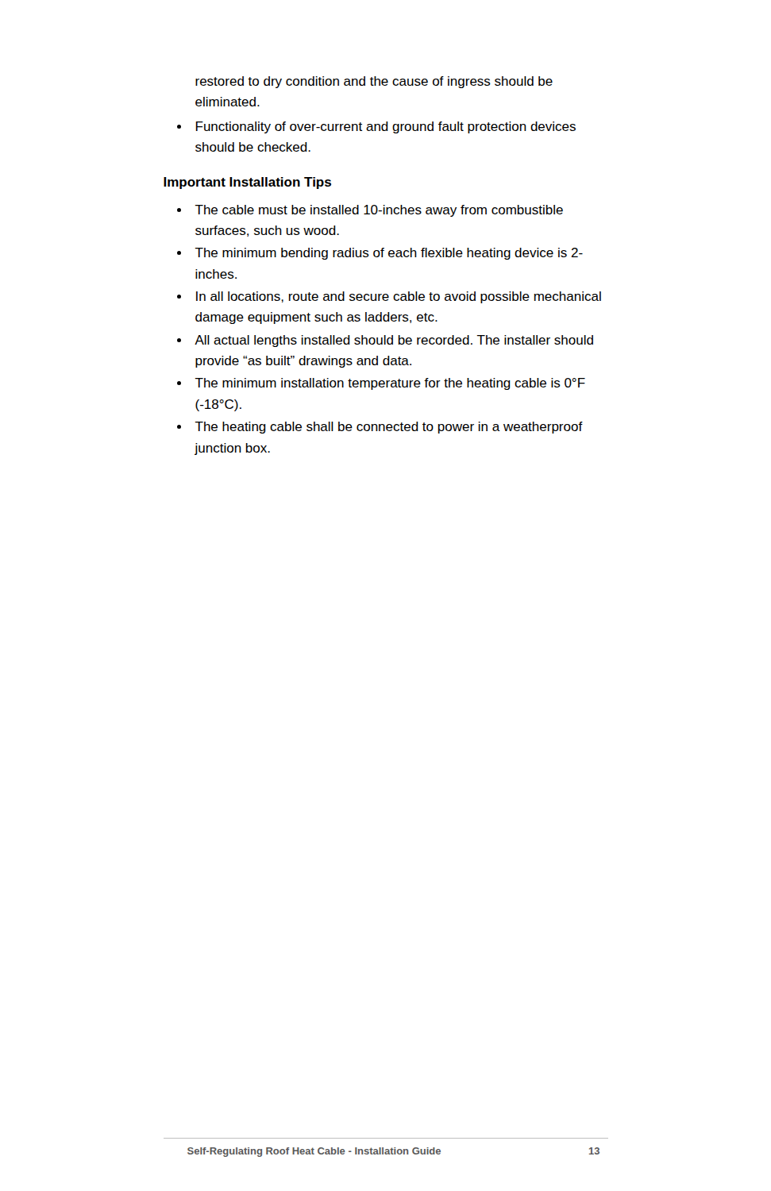restored to dry condition and the cause of ingress should be eliminated.
Functionality of over-current and ground fault protection devices should be checked.
Important Installation Tips
The cable must be installed 10-inches away from combustible surfaces, such us wood.
The minimum bending radius of each flexible heating device is 2-inches.
In all locations, route and secure cable to avoid possible mechanical damage equipment such as ladders, etc.
All actual lengths installed should be recorded. The installer should provide “as built” drawings and data.
The minimum installation temperature for the heating cable is 0°F (-18°C).
The heating cable shall be connected to power in a weatherproof junction box.
Self-Regulating Roof Heat Cable - Installation Guide 13